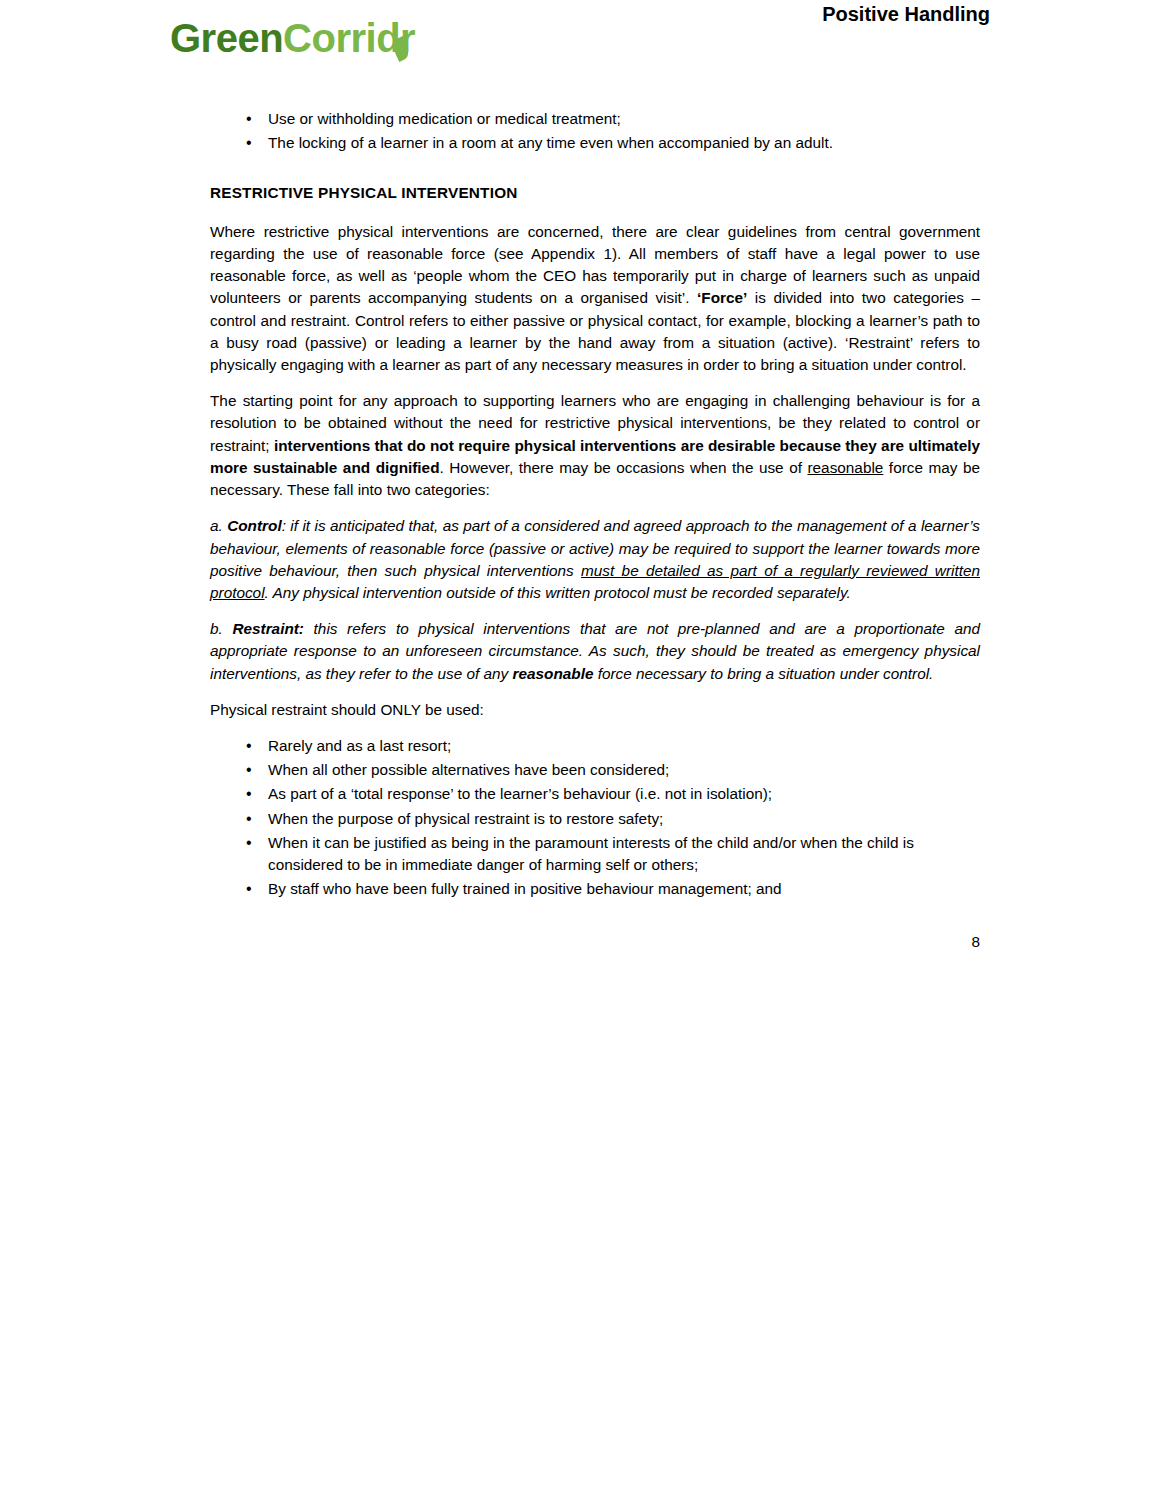Positive Handling
Green Corrid r
Use or withholding medication or medical treatment;
The locking of a learner in a room at any time even when accompanied by an adult.
RESTRICTIVE PHYSICAL INTERVENTION
Where restrictive physical interventions are concerned, there are clear guidelines from central government regarding the use of reasonable force (see Appendix 1). All members of staff have a legal power to use reasonable force, as well as ‘people whom the CEO has temporarily put in charge of learners such as unpaid volunteers or parents accompanying students on a organised visit’. ‘Force’ is divided into two categories – control and restraint. Control refers to either passive or physical contact, for example, blocking a learner’s path to a busy road (passive) or leading a learner by the hand away from a situation (active). ‘Restraint’ refers to physically engaging with a learner as part of any necessary measures in order to bring a situation under control.
The starting point for any approach to supporting learners who are engaging in challenging behaviour is for a resolution to be obtained without the need for restrictive physical interventions, be they related to control or restraint; interventions that do not require physical interventions are desirable because they are ultimately more sustainable and dignified. However, there may be occasions when the use of reasonable force may be necessary. These fall into two categories:
a. Control: if it is anticipated that, as part of a considered and agreed approach to the management of a learner’s behaviour, elements of reasonable force (passive or active) may be required to support the learner towards more positive behaviour, then such physical interventions must be detailed as part of a regularly reviewed written protocol. Any physical intervention outside of this written protocol must be recorded separately.
b. Restraint: this refers to physical interventions that are not pre-planned and are a proportionate and appropriate response to an unforeseen circumstance. As such, they should be treated as emergency physical interventions, as they refer to the use of any reasonable force necessary to bring a situation under control.
Physical restraint should ONLY be used:
Rarely and as a last resort;
When all other possible alternatives have been considered;
As part of a ‘total response’ to the learner’s behaviour (i.e. not in isolation);
When the purpose of physical restraint is to restore safety;
When it can be justified as being in the paramount interests of the child and/or when the child is considered to be in immediate danger of harming self or others;
By staff who have been fully trained in positive behaviour management; and
8